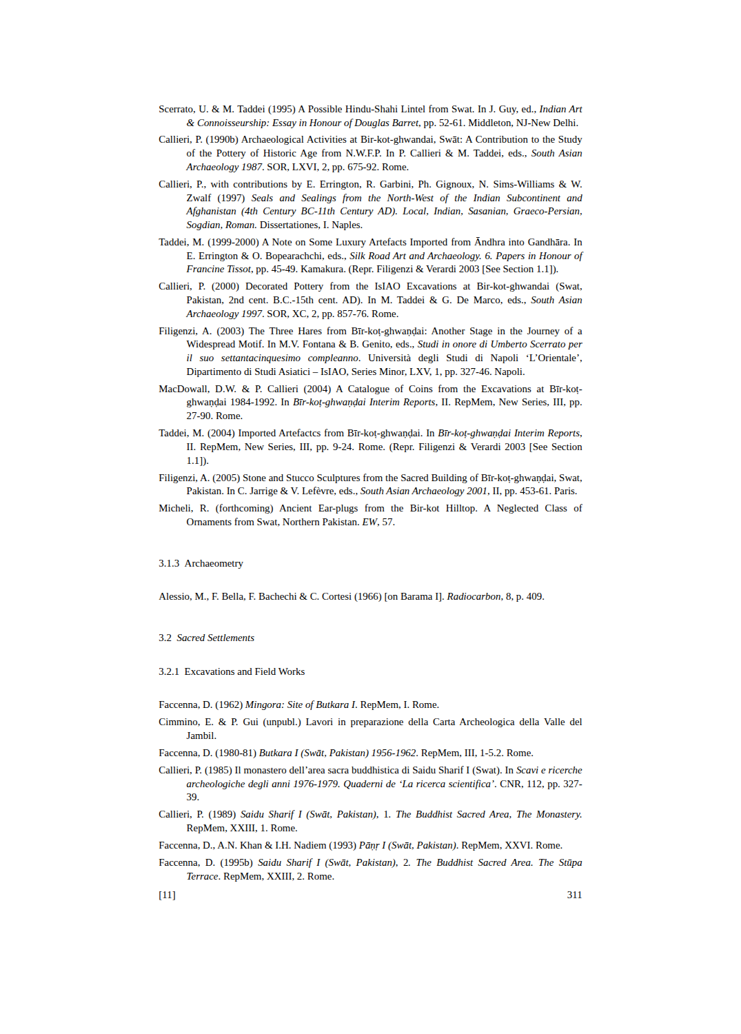Scerrato, U. & M. Taddei (1995) A Possible Hindu-Shahi Lintel from Swat. In J. Guy, ed., Indian Art & Connoisseurship: Essay in Honour of Douglas Barret, pp. 52-61. Middleton, NJ-New Delhi.
Callieri, P. (1990b) Archaeological Activities at Bir-kot-ghwandai, Swāt: A Contribution to the Study of the Pottery of Historic Age from N.W.F.P. In P. Callieri & M. Taddei, eds., South Asian Archaeology 1987. SOR, LXVI, 2, pp. 675-92. Rome.
Callieri, P., with contributions by E. Errington, R. Garbini, Ph. Gignoux, N. Sims-Williams & W. Zwalf (1997) Seals and Sealings from the North-West of the Indian Subcontinent and Afghanistan (4th Century BC-11th Century AD). Local, Indian, Sasanian, Graeco-Persian, Sogdian, Roman. Dissertationes, I. Naples.
Taddei, M. (1999-2000) A Note on Some Luxury Artefacts Imported from Āndhra into Gandhāra. In E. Errington & O. Bopearachchi, eds., Silk Road Art and Archaeology. 6. Papers in Honour of Francine Tissot, pp. 45-49. Kamakura. (Repr. Filigenzi & Verardi 2003 [See Section 1.1]).
Callieri, P. (2000) Decorated Pottery from the IsIAO Excavations at Bir-kot-ghwandai (Swat, Pakistan, 2nd cent. B.C.-15th cent. AD). In M. Taddei & G. De Marco, eds., South Asian Archaeology 1997. SOR, XC, 2, pp. 857-76. Rome.
Filigenzi, A. (2003) The Three Hares from Bīr-koṭ-ghwaṇḍai: Another Stage in the Journey of a Widespread Motif. In M.V. Fontana & B. Genito, eds., Studi in onore di Umberto Scerrato per il suo settantacinquesimo compleanno. Università degli Studi di Napoli ‘L’Orientale’, Dipartimento di Studi Asiatici – IsIAO, Series Minor, LXV, 1, pp. 327-46. Napoli.
MacDowall, D.W. & P. Callieri (2004) A Catalogue of Coins from the Excavations at Bīr-koṭ-ghwaṇḍai 1984-1992. In Bīr-koṭ-ghwaṇḍai Interim Reports, II. RepMem, New Series, III, pp. 27-90. Rome.
Taddei, M. (2004) Imported Artefactcs from Bīr-koṭ-ghwaṇḍai. In Bīr-koṭ-ghwaṇḍai Interim Reports, II. RepMem, New Series, III, pp. 9-24. Rome. (Repr. Filigenzi & Verardi 2003 [See Section 1.1]).
Filigenzi, A. (2005) Stone and Stucco Sculptures from the Sacred Building of Bīr-koṭ-ghwaṇḍai, Swat, Pakistan. In C. Jarrige & V. Lefèvre, eds., South Asian Archaeology 2001, II, pp. 453-61. Paris.
Micheli, R. (forthcoming) Ancient Ear-plugs from the Bir-kot Hilltop. A Neglected Class of Ornaments from Swat, Northern Pakistan. EW, 57.
3.1.3 Archaeometry
Alessio, M., F. Bella, F. Bachechi & C. Cortesi (1966) [on Barama I]. Radiocarbon, 8, p. 409.
3.2 Sacred Settlements
3.2.1 Excavations and Field Works
Faccenna, D. (1962) Mingora: Site of Butkara I. RepMem, I. Rome.
Cimmino, E. & P. Gui (unpubl.) Lavori in preparazione della Carta Archeologica della Valle del Jambil.
Faccenna, D. (1980-81) Butkara I (Swāt, Pakistan) 1956-1962. RepMem, III, 1-5.2. Rome.
Callieri, P. (1985) Il monastero dell’area sacra buddhistica di Saidu Sharif I (Swat). In Scavi e ricerche archeologiche degli anni 1976-1979. Quaderni de ‘La ricerca scientifica’. CNR, 112, pp. 327-39.
Callieri, P. (1989) Saidu Sharif I (Swāt, Pakistan), 1. The Buddhist Sacred Area, The Monastery. RepMem, XXIII, 1. Rome.
Faccenna, D., A.N. Khan & I.H. Nadiem (1993) Pāṇṛ I (Swāt, Pakistan). RepMem, XXVI. Rome.
Faccenna, D. (1995b) Saidu Sharif I (Swāt, Pakistan), 2. The Buddhist Sacred Area. The Stūpa Terrace. RepMem, XXIII, 2. Rome.
[11] 311